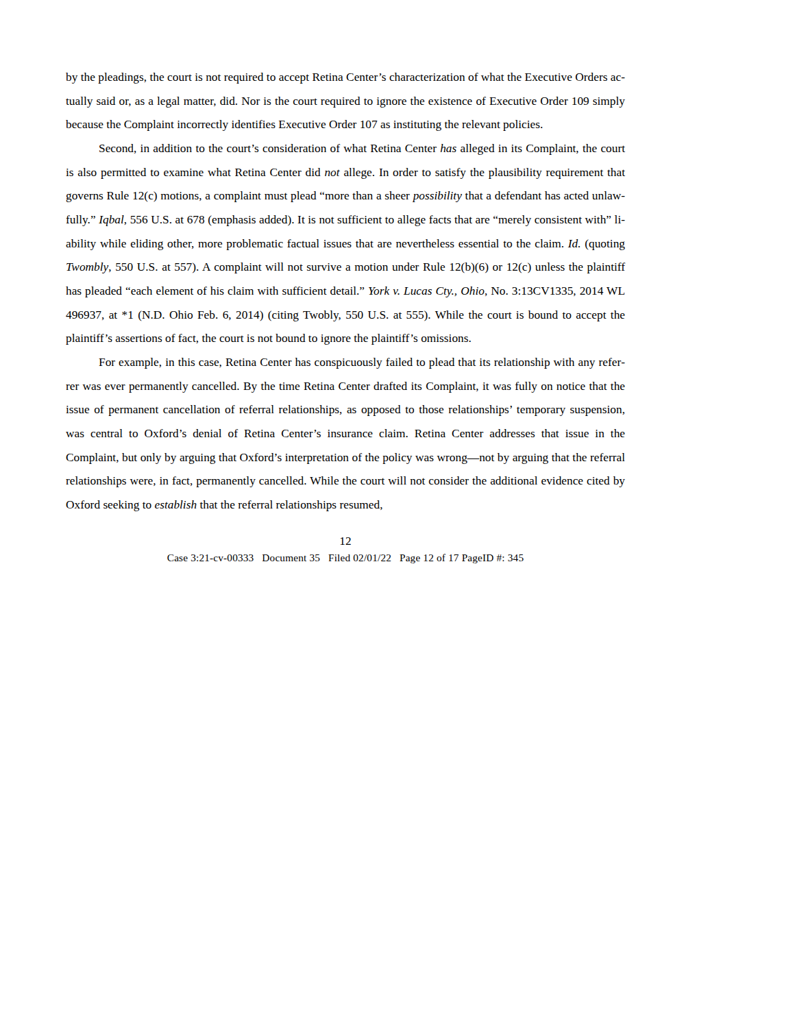by the pleadings, the court is not required to accept Retina Center’s characterization of what the Executive Orders actually said or, as a legal matter, did. Nor is the court required to ignore the existence of Executive Order 109 simply because the Complaint incorrectly identifies Executive Order 107 as instituting the relevant policies.
Second, in addition to the court’s consideration of what Retina Center has alleged in its Complaint, the court is also permitted to examine what Retina Center did not allege. In order to satisfy the plausibility requirement that governs Rule 12(c) motions, a complaint must plead “more than a sheer possibility that a defendant has acted unlawfully.” Iqbal, 556 U.S. at 678 (emphasis added). It is not sufficient to allege facts that are “merely consistent with” liability while eliding other, more problematic factual issues that are nevertheless essential to the claim. Id. (quoting Twombly, 550 U.S. at 557). A complaint will not survive a motion under Rule 12(b)(6) or 12(c) unless the plaintiff has pleaded “each element of his claim with sufficient detail.” York v. Lucas Cty., Ohio, No. 3:13CV1335, 2014 WL 496937, at *1 (N.D. Ohio Feb. 6, 2014) (citing Twobly, 550 U.S. at 555). While the court is bound to accept the plaintiff’s assertions of fact, the court is not bound to ignore the plaintiff’s omissions.
For example, in this case, Retina Center has conspicuously failed to plead that its relationship with any referrer was ever permanently cancelled. By the time Retina Center drafted its Complaint, it was fully on notice that the issue of permanent cancellation of referral relationships, as opposed to those relationships’ temporary suspension, was central to Oxford’s denial of Retina Center’s insurance claim. Retina Center addresses that issue in the Complaint, but only by arguing that Oxford’s interpretation of the policy was wrong—not by arguing that the referral relationships were, in fact, permanently cancelled. While the court will not consider the additional evidence cited by Oxford seeking to establish that the referral relationships resumed,
12
Case 3:21-cv-00333 Document 35 Filed 02/01/22 Page 12 of 17 PageID #: 345